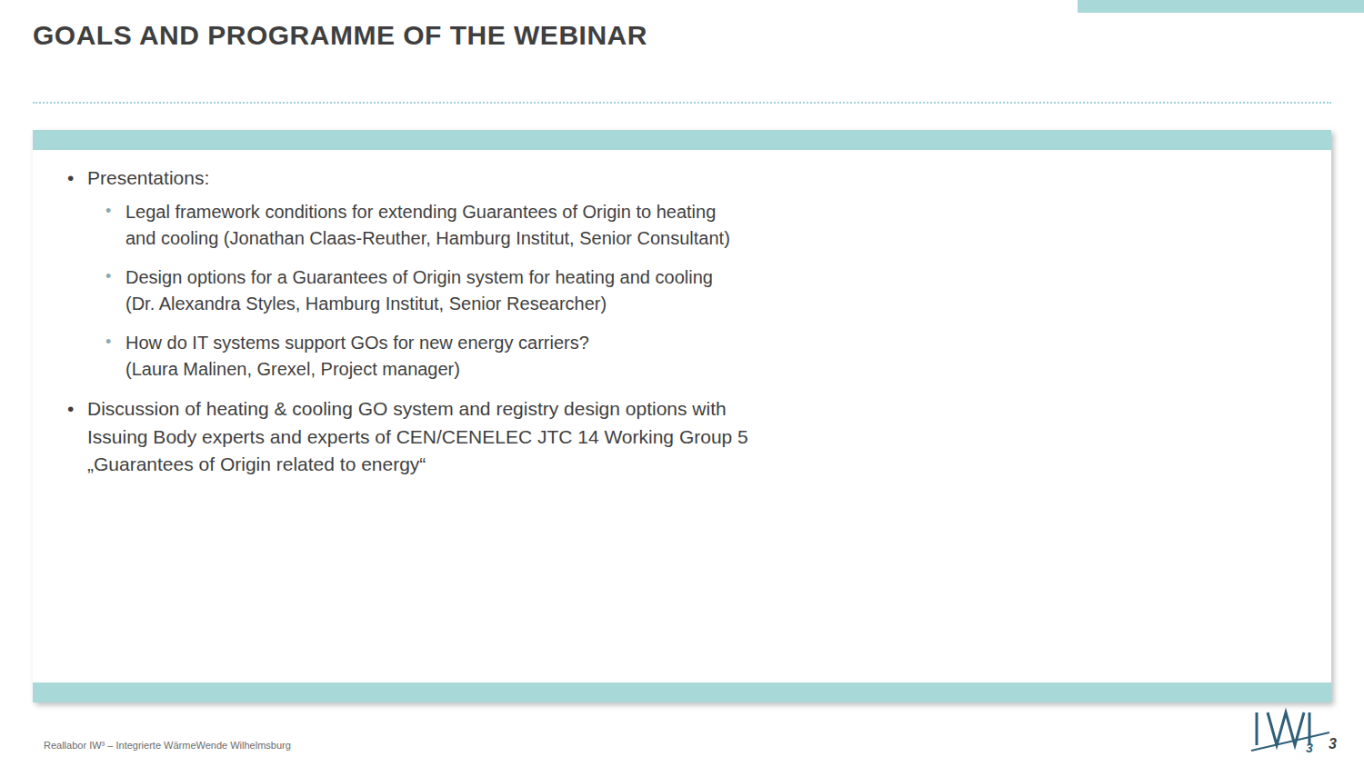GOALS AND PROGRAMME OF THE WEBINAR
Presentations:
Legal framework conditions for extending Guarantees of Origin to heating
and cooling (Jonathan Claas-Reuther, Hamburg Institut, Senior Consultant)
Design options for a Guarantees of Origin system for heating and cooling
(Dr. Alexandra Styles, Hamburg Institut, Senior Researcher)
How do IT systems support GOs for new energy carriers?
(Laura Malinen, Grexel, Project manager)
Discussion of heating & cooling GO system and registry design options with
Issuing Body experts and experts of CEN/CENELEC JTC 14 Working Group 5
„Guarantees of Origin related to energy“
Reallabor IW³ – Integrierte WärmeWende Wilhelmsburg
3
3